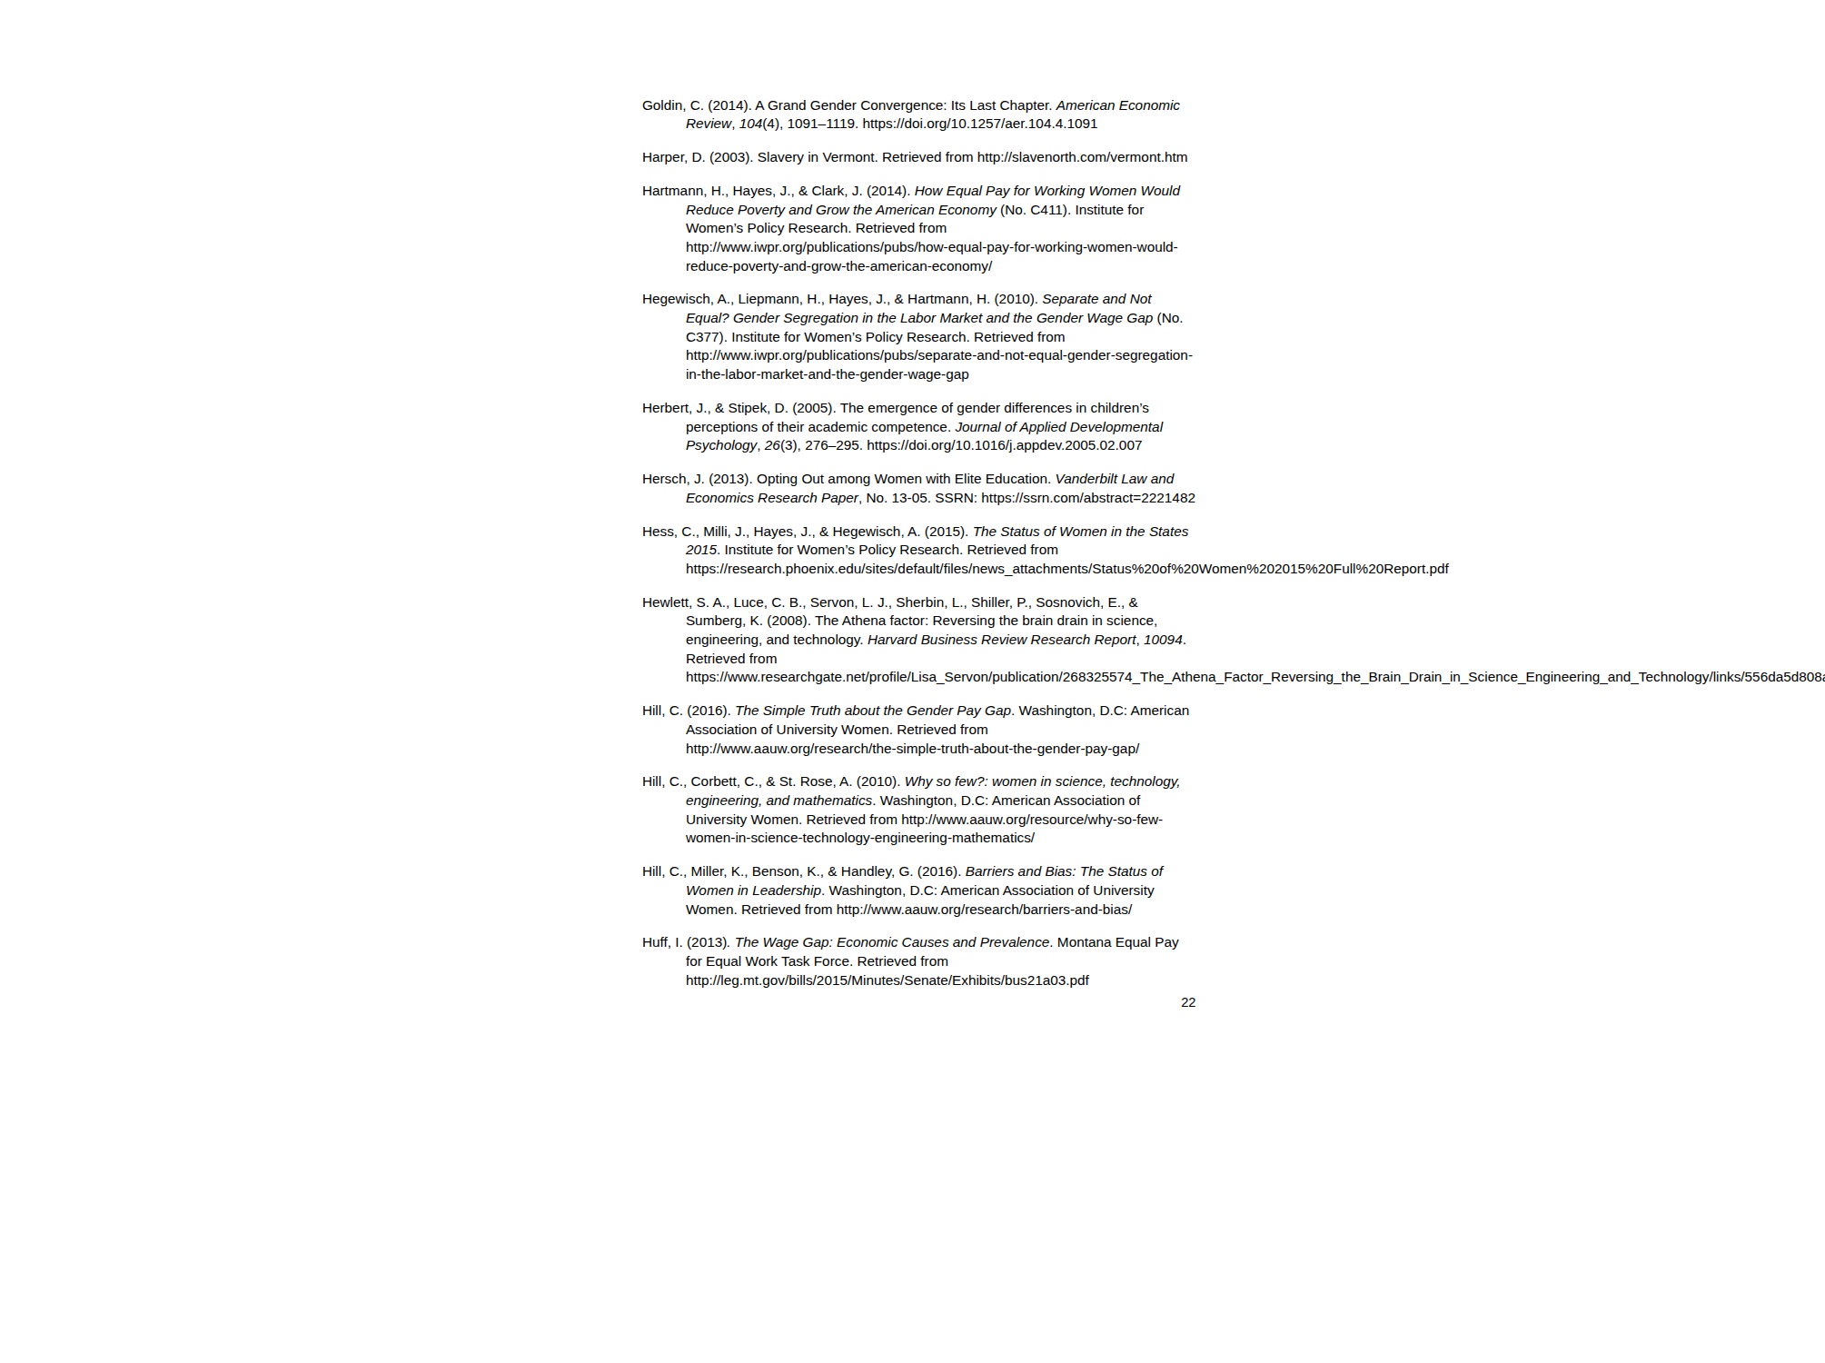Goldin, C. (2014). A Grand Gender Convergence: Its Last Chapter. American Economic Review, 104(4), 1091–1119. https://doi.org/10.1257/aer.104.4.1091
Harper, D. (2003). Slavery in Vermont. Retrieved from http://slavenorth.com/vermont.htm
Hartmann, H., Hayes, J., & Clark, J. (2014). How Equal Pay for Working Women Would Reduce Poverty and Grow the American Economy (No. C411). Institute for Women’s Policy Research. Retrieved from http://www.iwpr.org/publications/pubs/how-equal-pay-for-working-women-would-reduce-poverty-and-grow-the-american-economy/
Hegewisch, A., Liepmann, H., Hayes, J., & Hartmann, H. (2010). Separate and Not Equal? Gender Segregation in the Labor Market and the Gender Wage Gap (No. C377). Institute for Women’s Policy Research. Retrieved from http://www.iwpr.org/publications/pubs/separate-and-not-equal-gender-segregation-in-the-labor-market-and-the-gender-wage-gap
Herbert, J., & Stipek, D. (2005). The emergence of gender differences in children’s perceptions of their academic competence. Journal of Applied Developmental Psychology, 26(3), 276–295. https://doi.org/10.1016/j.appdev.2005.02.007
Hersch, J. (2013). Opting Out among Women with Elite Education. Vanderbilt Law and Economics Research Paper, No. 13-05. SSRN: https://ssrn.com/abstract=2221482
Hess, C., Milli, J., Hayes, J., & Hegewisch, A. (2015). The Status of Women in the States 2015. Institute for Women’s Policy Research. Retrieved from https://research.phoenix.edu/sites/default/files/news_attachments/Status%20of%20Women%202015%20Full%20Report.pdf
Hewlett, S. A., Luce, C. B., Servon, L. J., Sherbin, L., Shiller, P., Sosnovich, E., & Sumberg, K. (2008). The Athena factor: Reversing the brain drain in science, engineering, and technology. Harvard Business Review Research Report, 10094. Retrieved from https://www.researchgate.net/profile/Lisa_Servon/publication/268325574_The_Athena_Factor_Reversing_the_Brain_Drain_in_Science_Engineering_and_Technology/links/556da5d808aeab7772244061.pdf
Hill, C. (2016). The Simple Truth about the Gender Pay Gap. Washington, D.C: American Association of University Women. Retrieved from http://www.aauw.org/research/the-simple-truth-about-the-gender-pay-gap/
Hill, C., Corbett, C., & St. Rose, A. (2010). Why so few?: women in science, technology, engineering, and mathematics. Washington, D.C: American Association of University Women. Retrieved from http://www.aauw.org/resource/why-so-few-women-in-science-technology-engineering-mathematics/
Hill, C., Miller, K., Benson, K., & Handley, G. (2016). Barriers and Bias: The Status of Women in Leadership. Washington, D.C: American Association of University Women. Retrieved from http://www.aauw.org/research/barriers-and-bias/
Huff, I. (2013). The Wage Gap: Economic Causes and Prevalence. Montana Equal Pay for Equal Work Task Force. Retrieved from http://leg.mt.gov/bills/2015/Minutes/Senate/Exhibits/bus21a03.pdf
22